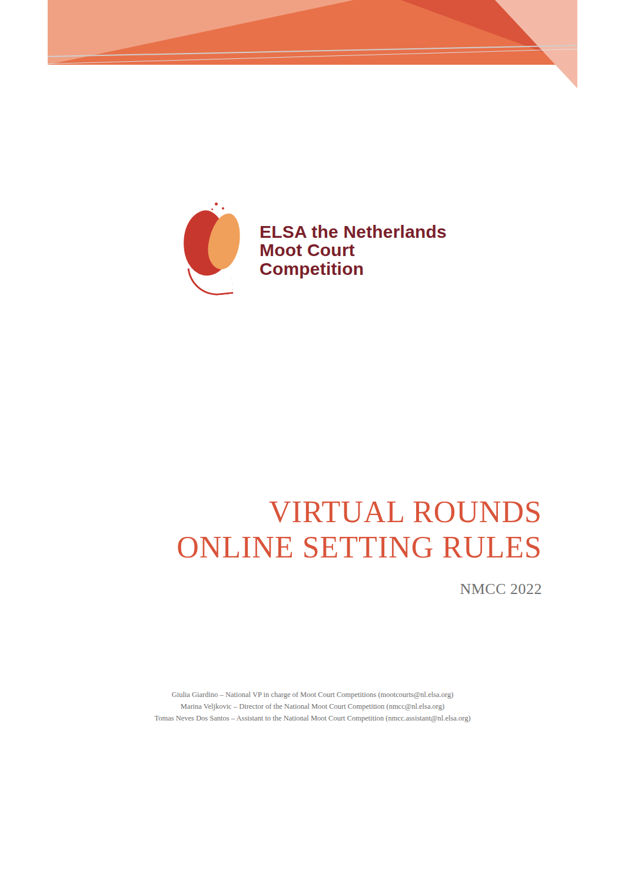ELSA the Netherlands Moot Court Competition
Virtual Rounds
Online Setting Rules
NMCC 2022
Giulia Giardino – National VP in charge of Moot Court Competitions (mootcourts@nl.elsa.org)
Marina Veljkovic – Director of the National Moot Court Competition (nmcc@nl.elsa.org)
Tomas Neves Dos Santos – Assistant to the National Moot Court Competition (nmcc.assistant@nl.elsa.org)